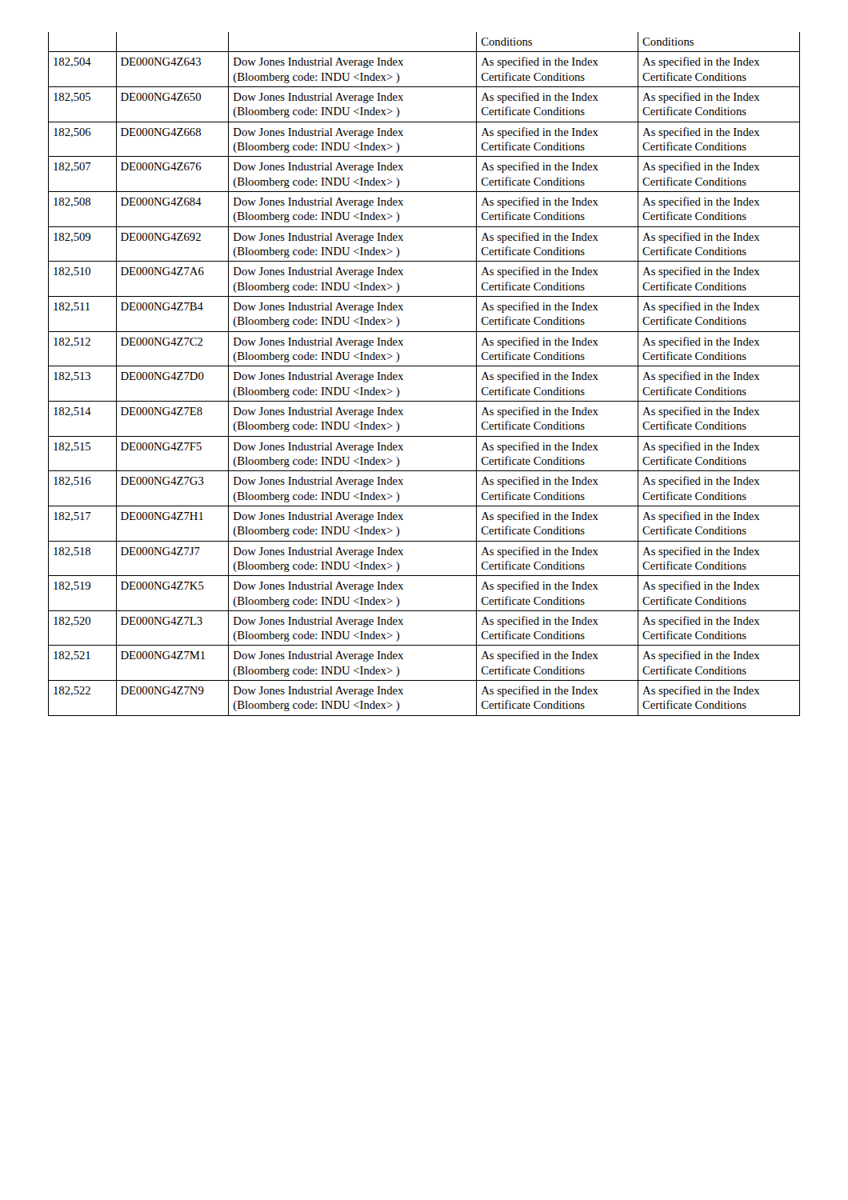| | | | Conditions | Conditions |
| 182,504 | DE000NG4Z643 | Dow Jones Industrial Average Index (Bloomberg code: INDU <Index> ) | As specified in the Index Certificate Conditions | As specified in the Index Certificate Conditions |
| 182,505 | DE000NG4Z650 | Dow Jones Industrial Average Index (Bloomberg code: INDU <Index> ) | As specified in the Index Certificate Conditions | As specified in the Index Certificate Conditions |
| 182,506 | DE000NG4Z668 | Dow Jones Industrial Average Index (Bloomberg code: INDU <Index> ) | As specified in the Index Certificate Conditions | As specified in the Index Certificate Conditions |
| 182,507 | DE000NG4Z676 | Dow Jones Industrial Average Index (Bloomberg code: INDU <Index> ) | As specified in the Index Certificate Conditions | As specified in the Index Certificate Conditions |
| 182,508 | DE000NG4Z684 | Dow Jones Industrial Average Index (Bloomberg code: INDU <Index> ) | As specified in the Index Certificate Conditions | As specified in the Index Certificate Conditions |
| 182,509 | DE000NG4Z692 | Dow Jones Industrial Average Index (Bloomberg code: INDU <Index> ) | As specified in the Index Certificate Conditions | As specified in the Index Certificate Conditions |
| 182,510 | DE000NG4Z7A6 | Dow Jones Industrial Average Index (Bloomberg code: INDU <Index> ) | As specified in the Index Certificate Conditions | As specified in the Index Certificate Conditions |
| 182,511 | DE000NG4Z7B4 | Dow Jones Industrial Average Index (Bloomberg code: INDU <Index> ) | As specified in the Index Certificate Conditions | As specified in the Index Certificate Conditions |
| 182,512 | DE000NG4Z7C2 | Dow Jones Industrial Average Index (Bloomberg code: INDU <Index> ) | As specified in the Index Certificate Conditions | As specified in the Index Certificate Conditions |
| 182,513 | DE000NG4Z7D0 | Dow Jones Industrial Average Index (Bloomberg code: INDU <Index> ) | As specified in the Index Certificate Conditions | As specified in the Index Certificate Conditions |
| 182,514 | DE000NG4Z7E8 | Dow Jones Industrial Average Index (Bloomberg code: INDU <Index> ) | As specified in the Index Certificate Conditions | As specified in the Index Certificate Conditions |
| 182,515 | DE000NG4Z7F5 | Dow Jones Industrial Average Index (Bloomberg code: INDU <Index> ) | As specified in the Index Certificate Conditions | As specified in the Index Certificate Conditions |
| 182,516 | DE000NG4Z7G3 | Dow Jones Industrial Average Index (Bloomberg code: INDU <Index> ) | As specified in the Index Certificate Conditions | As specified in the Index Certificate Conditions |
| 182,517 | DE000NG4Z7H1 | Dow Jones Industrial Average Index (Bloomberg code: INDU <Index> ) | As specified in the Index Certificate Conditions | As specified in the Index Certificate Conditions |
| 182,518 | DE000NG4Z7J7 | Dow Jones Industrial Average Index (Bloomberg code: INDU <Index> ) | As specified in the Index Certificate Conditions | As specified in the Index Certificate Conditions |
| 182,519 | DE000NG4Z7K5 | Dow Jones Industrial Average Index (Bloomberg code: INDU <Index> ) | As specified in the Index Certificate Conditions | As specified in the Index Certificate Conditions |
| 182,520 | DE000NG4Z7L3 | Dow Jones Industrial Average Index (Bloomberg code: INDU <Index> ) | As specified in the Index Certificate Conditions | As specified in the Index Certificate Conditions |
| 182,521 | DE000NG4Z7M1 | Dow Jones Industrial Average Index (Bloomberg code: INDU <Index> ) | As specified in the Index Certificate Conditions | As specified in the Index Certificate Conditions |
| 182,522 | DE000NG4Z7N9 | Dow Jones Industrial Average Index (Bloomberg code: INDU <Index> ) | As specified in the Index Certificate Conditions | As specified in the Index Certificate Conditions |